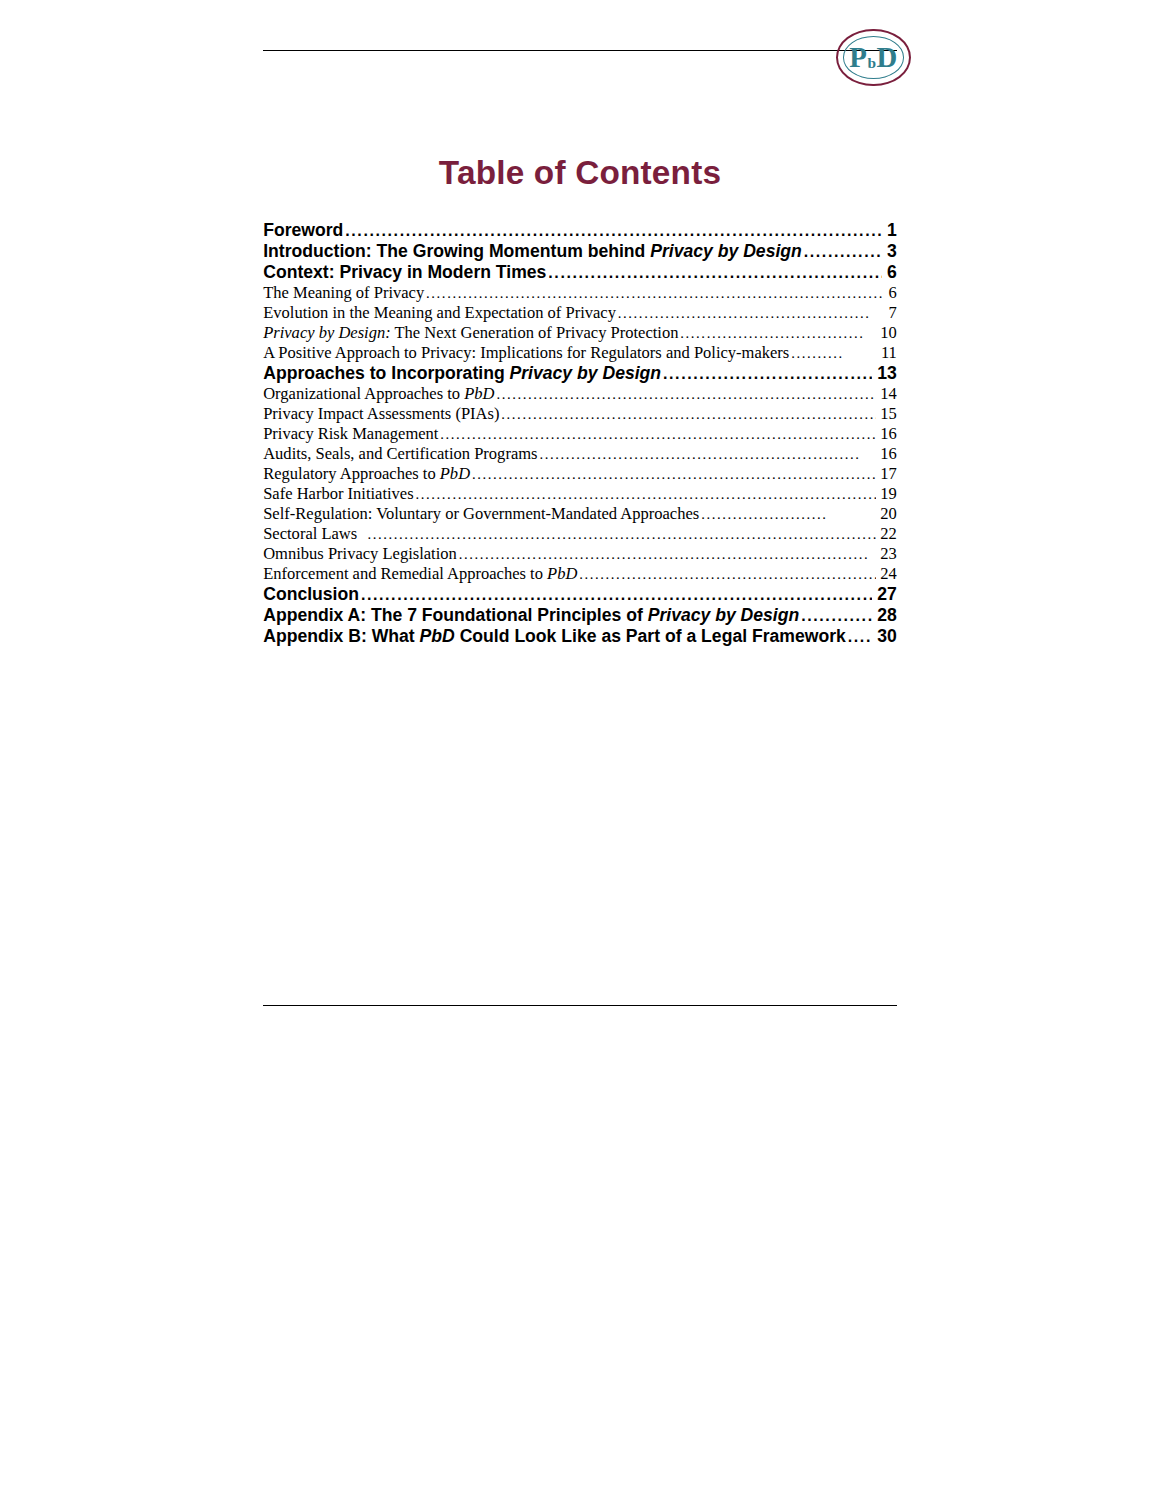Pb D
Table of Contents
Foreword ................................................................................................. 1
Introduction: The Growing Momentum behind Privacy by Design .................. 3
Context: Privacy in Modern Times ................................................................ 6
The Meaning of Privacy ........................................................................................... 6
Evolution in the Meaning and Expectation of Privacy ................................................ 7
Privacy by Design: The Next Generation of Privacy Protection ................................... 10
A Positive Approach to Privacy: Implications for Regulators and Policy-makers .......... 11
Approaches to Incorporating Privacy by Design ............................................. 13
Organizational Approaches to PbD ............................................................................. 14
Privacy Impact Assessments (PIAs) ......................................................................... 15
Privacy Risk Management ..................................................................................... 16
Audits, Seals, and Certification Programs ............................................................. 16
Regulatory Approaches to PbD .................................................................................... 17
Safe Harbor Initiatives ............................................................................................. 19
Self-Regulation: Voluntary or Government-Mandated Approaches ........................ 20
Sectoral Laws ....................................................................................................... 22
Omnibus Privacy Legislation .............................................................................. 23
Enforcement and Remedial Approaches to PbD ......................................................... 24
Conclusion ................................................................................................. 27
Appendix A: The 7 Foundational Principles of Privacy by Design ..................... 28
Appendix B: What PbD Could Look Like as Part of a Legal Framework ........... 30